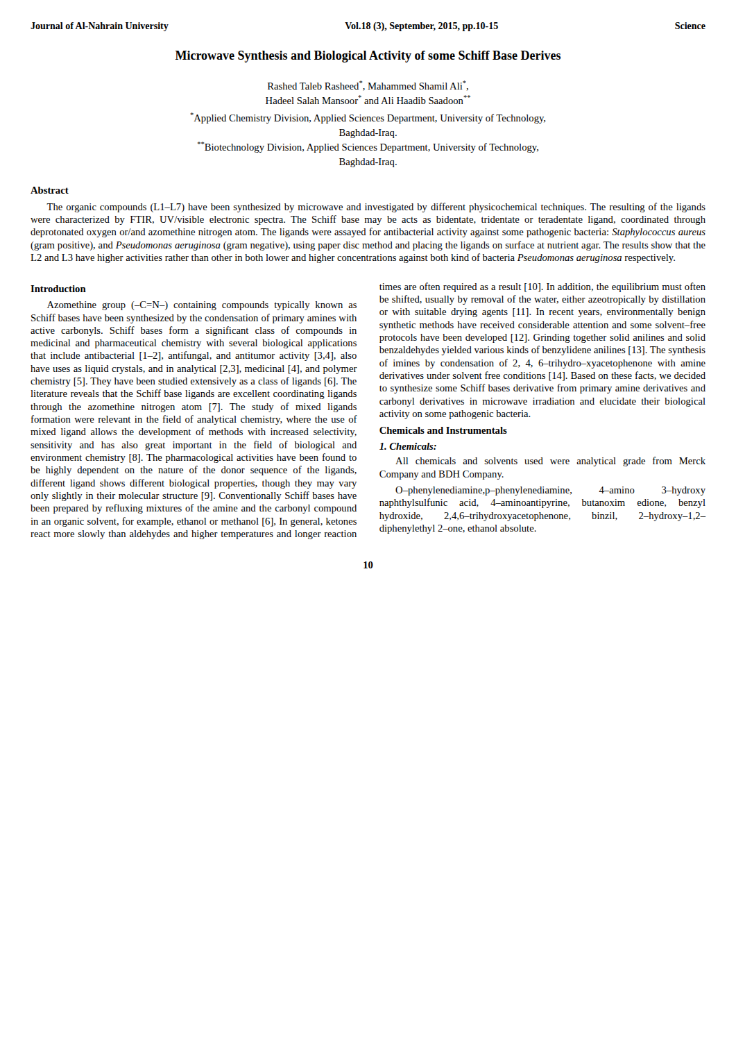Journal of Al-Nahrain University Vol.18 (3), September, 2015, pp.10-15 Science
Microwave Synthesis and Biological Activity of some Schiff Base Derives
Rashed Taleb Rasheed*, Mahammed Shamil Ali*,
Hadeel Salah Mansoor* and Ali Haadib Saadoon**
*Applied Chemistry Division, Applied Sciences Department, University of Technology,
Baghdad-Iraq.
**Biotechnology Division, Applied Sciences Department, University of Technology,
Baghdad-Iraq.
Abstract
The organic compounds (L1–L7) have been synthesized by microwave and investigated by different physicochemical techniques. The resulting of the ligands were characterized by FTIR, UV/visible electronic spectra. The Schiff base may be acts as bidentate, tridentate or teradentate ligand, coordinated through deprotonated oxygen or/and azomethine nitrogen atom. The ligands were assayed for antibacterial activity against some pathogenic bacteria: Staphylococcus aureus (gram positive), and Pseudomonas aeruginosa (gram negative), using paper disc method and placing the ligands on surface at nutrient agar. The results show that the L2 and L3 have higher activities rather than other in both lower and higher concentrations against both kind of bacteria Pseudomonas aeruginosa respectively.
Introduction
Azomethine group (–C=N–) containing compounds typically known as Schiff bases have been synthesized by the condensation of primary amines with active carbonyls. Schiff bases form a significant class of compounds in medicinal and pharmaceutical chemistry with several biological applications that include antibacterial [1–2], antifungal, and antitumor activity [3,4], also have uses as liquid crystals, and in analytical [2,3], medicinal [4], and polymer chemistry [5]. They have been studied extensively as a class of ligands [6]. The literature reveals that the Schiff base ligands are excellent coordinating ligands through the azomethine nitrogen atom [7]. The study of mixed ligands formation were relevant in the field of analytical chemistry, where the use of mixed ligand allows the development of methods with increased selectivity, sensitivity and has also great important in the field of biological and environment chemistry [8]. The pharmacological activities have been found to be highly dependent on the nature of the donor sequence of the ligands, different ligand shows different biological properties, though they may vary only slightly in their molecular structure [9]. Conventionally Schiff bases have been prepared by refluxing mixtures of the amine and the carbonyl compound in an organic solvent, for example, ethanol or methanol [6], In general, ketones react more slowly than aldehydes and higher temperatures and longer reaction times are often required as a result [10]. In addition, the equilibrium must often be shifted, usually by removal of the water, either azeotropically by distillation or with suitable drying agents [11]. In recent years, environmentally benign synthetic methods have received considerable attention and some solvent–free protocols have been developed [12]. Grinding together solid anilines and solid benzaldehydes yielded various kinds of benzylidene anilines [13]. The synthesis of imines by condensation of 2, 4, 6–trihydro–xyacetophenone with amine derivatives under solvent free conditions [14]. Based on these facts, we decided to synthesize some Schiff bases derivative from primary amine derivatives and carbonyl derivatives in microwave irradiation and elucidate their biological activity on some pathogenic bacteria.
Chemicals and Instrumentals
1. Chemicals:
All chemicals and solvents used were analytical grade from Merck Company and BDH Company.
O–phenylenediamine,p–phenylenediamine, 4–amino 3–hydroxy naphthylsulfunic acid, 4–aminoantipyrine, butanoxim edione, benzyl hydroxide, 2,4,6–trihydroxyacetophenone, binzil, 2–hydroxy–1,2–diphenylethyl 2–one, ethanol absolute.
10